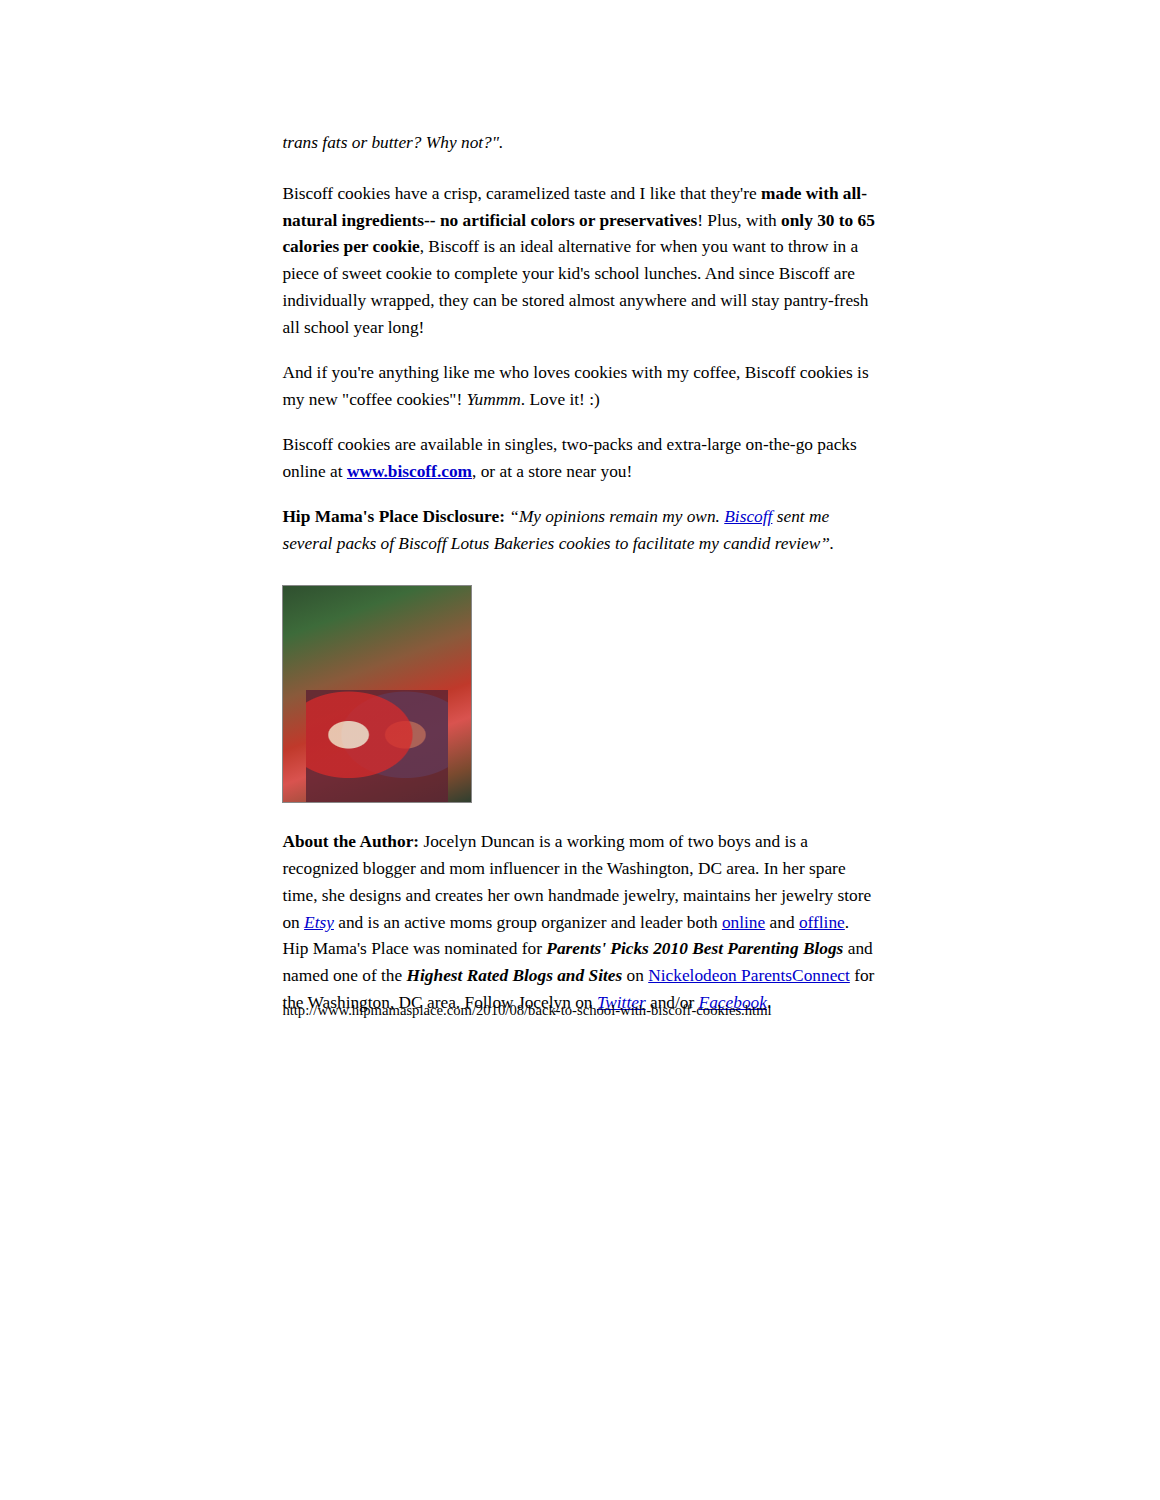trans fats or butter? Why not?".
Biscoff cookies have a crisp, caramelized taste and I like that they're made with all-natural ingredients-- no artificial colors or preservatives! Plus, with only 30 to 65 calories per cookie, Biscoff is an ideal alternative for when you want to throw in a piece of sweet cookie to complete your kid's school lunches. And since Biscoff are individually wrapped, they can be stored almost anywhere and will stay pantry-fresh all school year long!
And if you're anything like me who loves cookies with my coffee, Biscoff cookies is my new "coffee cookies"! Yummm. Love it! :)
Biscoff cookies are available in singles, two-packs and extra-large on-the-go packs online at www.biscoff.com, or at a store near you!
Hip Mama's Place Disclosure: “My opinions remain my own. Biscoff sent me several packs of Biscoff Lotus Bakeries cookies to facilitate my candid review”.
About the Author: Jocelyn Duncan is a working mom of two boys and is a recognized blogger and mom influencer in the Washington, DC area. In her spare time, she designs and creates her own handmade jewelry, maintains her jewelry store on Etsy and is an active moms group organizer and leader both online and offline. Hip Mama's Place was nominated for Parents' Picks 2010 Best Parenting Blogs and named one of the Highest Rated Blogs and Sites on Nickelodeon ParentsConnect for the Washington, DC area. Follow Jocelyn on Twitter and/or Facebook.
http://www.hipmamasplace.com/2010/08/back-to-school-with-biscoff-cookies.html